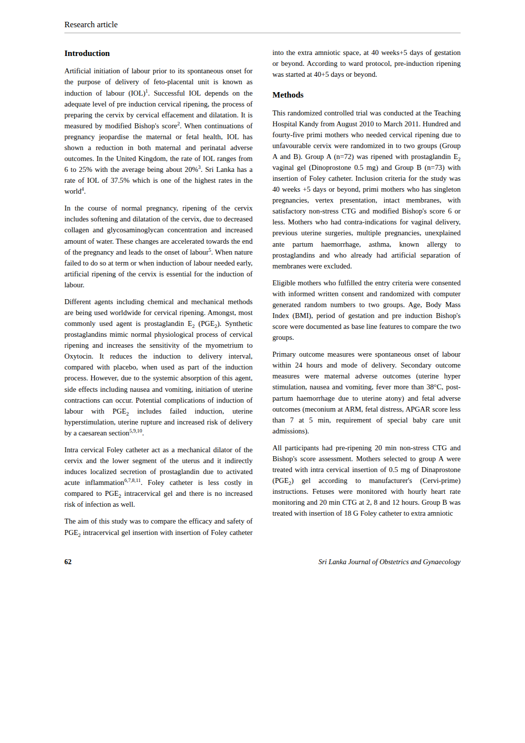Research article
Introduction
Artificial initiation of labour prior to its spontaneous onset for the purpose of delivery of feto-placental unit is known as induction of labour (IOL)1. Successful IOL depends on the adequate level of pre induction cervical ripening, the process of preparing the cervix by cervical effacement and dilatation. It is measured by modified Bishop's score2. When continuations of pregnancy jeopardise the maternal or fetal health, IOL has shown a reduction in both maternal and perinatal adverse outcomes. In the United Kingdom, the rate of IOL ranges from 6 to 25% with the average being about 20%3. Sri Lanka has a rate of IOL of 37.5% which is one of the highest rates in the world4.
In the course of normal pregnancy, ripening of the cervix includes softening and dilatation of the cervix, due to decreased collagen and glycosaminoglycan concentration and increased amount of water. These changes are accelerated towards the end of the pregnancy and leads to the onset of labour5. When nature failed to do so at term or when induction of labour needed early, artificial ripening of the cervix is essential for the induction of labour.
Different agents including chemical and mechanical methods are being used worldwide for cervical ripening. Amongst, most commonly used agent is prostaglandin E2 (PGE2). Synthetic prostaglandins mimic normal physiological process of cervical ripening and increases the sensitivity of the myometrium to Oxytocin. It reduces the induction to delivery interval, compared with placebo, when used as part of the induction process. However, due to the systemic absorption of this agent, side effects including nausea and vomiting, initiation of uterine contractions can occur. Potential complications of induction of labour with PGE2 includes failed induction, uterine hyperstimulation, uterine rupture and increased risk of delivery by a caesarean section5,9,10.
Intra cervical Foley catheter act as a mechanical dilator of the cervix and the lower segment of the uterus and it indirectly induces localized secretion of prostaglandin due to activated acute inflammation6,7,8,11. Foley catheter is less costly in compared to PGE2 intracervical gel and there is no increased risk of infection as well.
The aim of this study was to compare the efficacy and safety of PGE2 intracervical gel insertion with insertion of Foley catheter into the extra amniotic space, at 40 weeks+5 days of gestation or beyond. According to ward protocol, pre-induction ripening was started at 40+5 days or beyond.
Methods
This randomized controlled trial was conducted at the Teaching Hospital Kandy from August 2010 to March 2011. Hundred and fourty-five primi mothers who needed cervical ripening due to unfavourable cervix were randomized in to two groups (Group A and B). Group A (n=72) was ripened with prostaglandin E2 vaginal gel (Dinoprostone 0.5 mg) and Group B (n=73) with insertion of Foley catheter. Inclusion criteria for the study was 40 weeks +5 days or beyond, primi mothers who has singleton pregnancies, vertex presentation, intact membranes, with satisfactory non-stress CTG and modified Bishop's score 6 or less. Mothers who had contra-indications for vaginal delivery, previous uterine surgeries, multiple pregnancies, unexplained ante partum haemorrhage, asthma, known allergy to prostaglandins and who already had artificial separation of membranes were excluded.
Eligible mothers who fulfilled the entry criteria were consented with informed written consent and randomized with computer generated random numbers to two groups. Age, Body Mass Index (BMI), period of gestation and pre induction Bishop's score were documented as base line features to compare the two groups.
Primary outcome measures were spontaneous onset of labour within 24 hours and mode of delivery. Secondary outcome measures were maternal adverse outcomes (uterine hyper stimulation, nausea and vomiting, fever more than 38°C, post-partum haemorrhage due to uterine atony) and fetal adverse outcomes (meconium at ARM, fetal distress, APGAR score less than 7 at 5 min, requirement of special baby care unit admissions).
All participants had pre-ripening 20 min non-stress CTG and Bishop's score assessment. Mothers selected to group A were treated with intra cervical insertion of 0.5 mg of Dinaprostone (PGE2) gel according to manufacturer's (Cervi-prime) instructions. Fetuses were monitored with hourly heart rate monitoring and 20 min CTG at 2, 8 and 12 hours. Group B was treated with insertion of 18 G Foley catheter to extra amniotic
62 Sri Lanka Journal of Obstetrics and Gynaecology